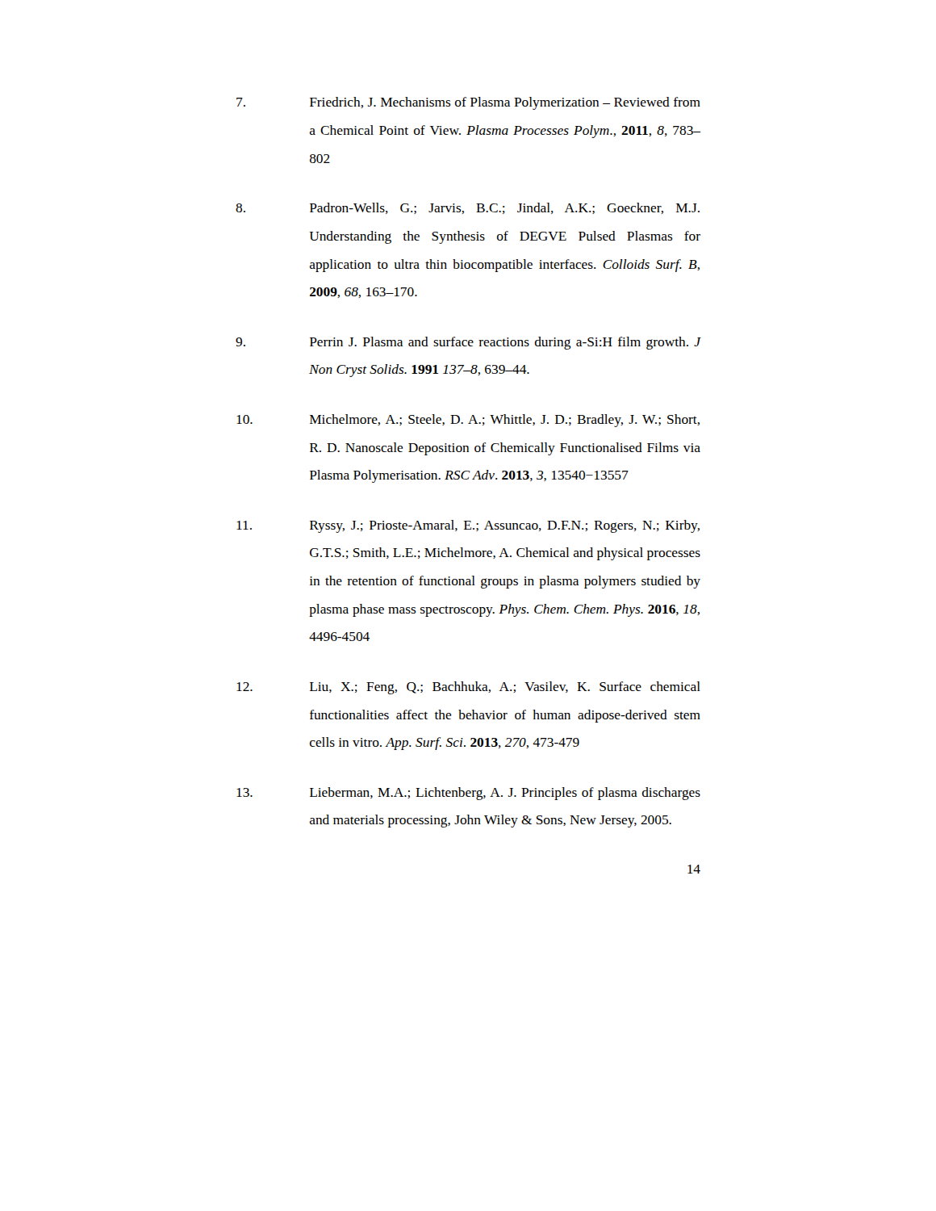7. Friedrich, J. Mechanisms of Plasma Polymerization – Reviewed from a Chemical Point of View. Plasma Processes Polym., 2011, 8, 783–802
8. Padron-Wells, G.; Jarvis, B.C.; Jindal, A.K.; Goeckner, M.J. Understanding the Synthesis of DEGVE Pulsed Plasmas for application to ultra thin biocompatible interfaces. Colloids Surf. B, 2009, 68, 163–170.
9. Perrin J. Plasma and surface reactions during a-Si:H film growth. J Non Cryst Solids. 1991 137–8, 639–44.
10. Michelmore, A.; Steele, D. A.; Whittle, J. D.; Bradley, J. W.; Short, R. D. Nanoscale Deposition of Chemically Functionalised Films via Plasma Polymerisation. RSC Adv. 2013, 3, 13540−13557
11. Ryssy, J.; Prioste-Amaral, E.; Assuncao, D.F.N.; Rogers, N.; Kirby, G.T.S.; Smith, L.E.; Michelmore, A. Chemical and physical processes in the retention of functional groups in plasma polymers studied by plasma phase mass spectroscopy. Phys. Chem. Chem. Phys. 2016, 18, 4496-4504
12. Liu, X.; Feng, Q.; Bachhuka, A.; Vasilev, K. Surface chemical functionalities affect the behavior of human adipose-derived stem cells in vitro. App. Surf. Sci. 2013, 270, 473-479
13. Lieberman, M.A.; Lichtenberg, A. J. Principles of plasma discharges and materials processing, John Wiley & Sons, New Jersey, 2005.
14